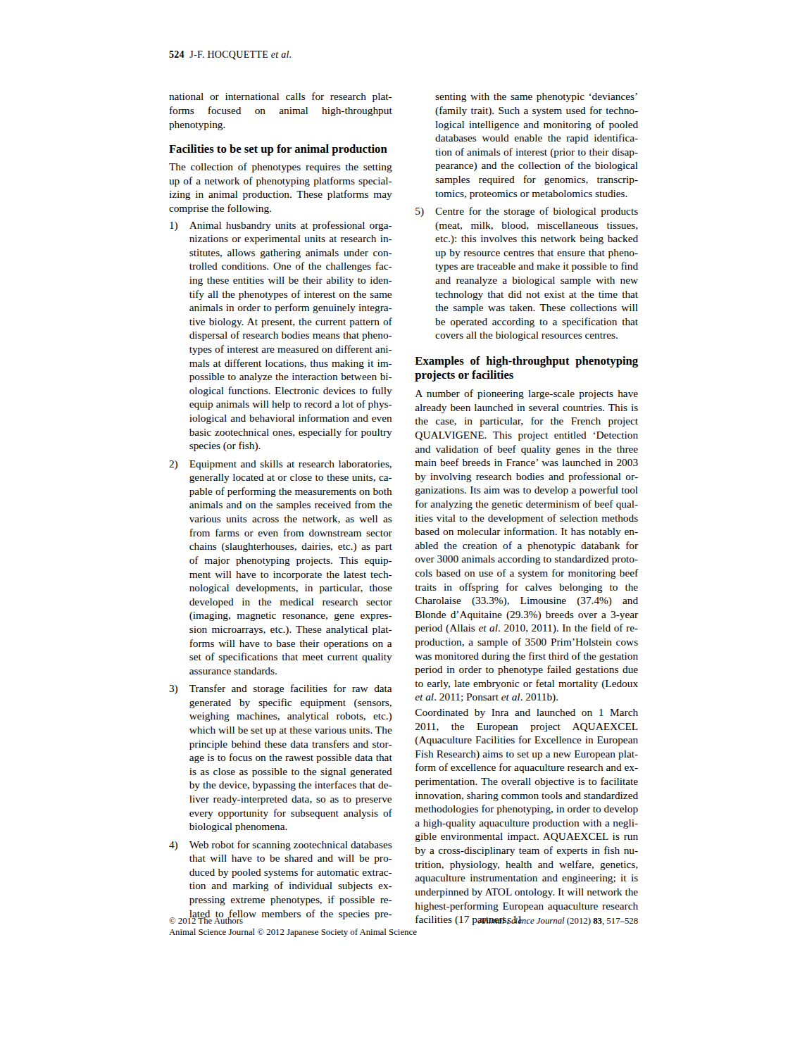524 J-F. HOCQUETTE et al.
national or international calls for research platforms focused on animal high-throughput phenotyping.
Facilities to be set up for animal production
The collection of phenotypes requires the setting up of a network of phenotyping platforms specializing in animal production. These platforms may comprise the following.
Animal husbandry units at professional organizations or experimental units at research institutes, allows gathering animals under controlled conditions. One of the challenges facing these entities will be their ability to identify all the phenotypes of interest on the same animals in order to perform genuinely integrative biology. At present, the current pattern of dispersal of research bodies means that phenotypes of interest are measured on different animals at different locations, thus making it impossible to analyze the interaction between biological functions. Electronic devices to fully equip animals will help to record a lot of physiological and behavioral information and even basic zootechnical ones, especially for poultry species (or fish).
Equipment and skills at research laboratories, generally located at or close to these units, capable of performing the measurements on both animals and on the samples received from the various units across the network, as well as from farms or even from downstream sector chains (slaughterhouses, dairies, etc.) as part of major phenotyping projects. This equipment will have to incorporate the latest technological developments, in particular, those developed in the medical research sector (imaging, magnetic resonance, gene expression microarrays, etc.). These analytical platforms will have to base their operations on a set of specifications that meet current quality assurance standards.
Transfer and storage facilities for raw data generated by specific equipment (sensors, weighing machines, analytical robots, etc.) which will be set up at these various units. The principle behind these data transfers and storage is to focus on the rawest possible data that is as close as possible to the signal generated by the device, bypassing the interfaces that deliver ready-interpreted data, so as to preserve every opportunity for subsequent analysis of biological phenomena.
Web robot for scanning zootechnical databases that will have to be shared and will be produced by pooled systems for automatic extraction and marking of individual subjects expressing extreme phenotypes, if possible related to fellow members of the species presenting with the same phenotypic ‘deviances’ (family trait). Such a system used for technological intelligence and monitoring of pooled databases would enable the rapid identification of animals of interest (prior to their disappearance) and the collection of the biological samples required for genomics, transcriptomics, proteomics or metabolomics studies.
Centre for the storage of biological products (meat, milk, blood, miscellaneous tissues, etc.): this involves this network being backed up by resource centres that ensure that phenotypes are traceable and make it possible to find and reanalyze a biological sample with new technology that did not exist at the time that the sample was taken. These collections will be operated according to a specification that covers all the biological resources centres.
Examples of high-throughput phenotyping projects or facilities
A number of pioneering large-scale projects have already been launched in several countries. This is the case, in particular, for the French project QUALVIGENE. This project entitled ‘Detection and validation of beef quality genes in the three main beef breeds in France’ was launched in 2003 by involving research bodies and professional organizations. Its aim was to develop a powerful tool for analyzing the genetic determinism of beef qualities vital to the development of selection methods based on molecular information. It has notably enabled the creation of a phenotypic databank for over 3000 animals according to standardized protocols based on use of a system for monitoring beef traits in offspring for calves belonging to the Charolaise (33.3%), Limousine (37.4%) and Blonde d’Aquitaine (29.3%) breeds over a 3-year period (Allais et al. 2010, 2011). In the field of reproduction, a sample of 3500 Prim’Holstein cows was monitored during the first third of the gestation period in order to phenotype failed gestations due to early, late embryonic or fetal mortality (Ledoux et al. 2011; Ponsart et al. 2011b).
Coordinated by Inra and launched on 1 March 2011, the European project AQUAEXCEL (Aquaculture Facilities for Excellence in European Fish Research) aims to set up a new European platform of excellence for aquaculture research and experimentation. The overall objective is to facilitate innovation, sharing common tools and standardized methodologies for phenotyping, in order to develop a high-quality aquaculture production with a negligible environmental impact. AQUAEXCEL is run by a cross-disciplinary team of experts in fish nutrition, physiology, health and welfare, genetics, aquaculture instrumentation and engineering; it is underpinned by ATOL ontology. It will network the highest-performing European aquaculture research facilities (17 partners, 11
© 2012 The Authors
Animal Science Journal © 2012 Japanese Society of Animal Science
Animal Science Journal (2012) 83, 517–528